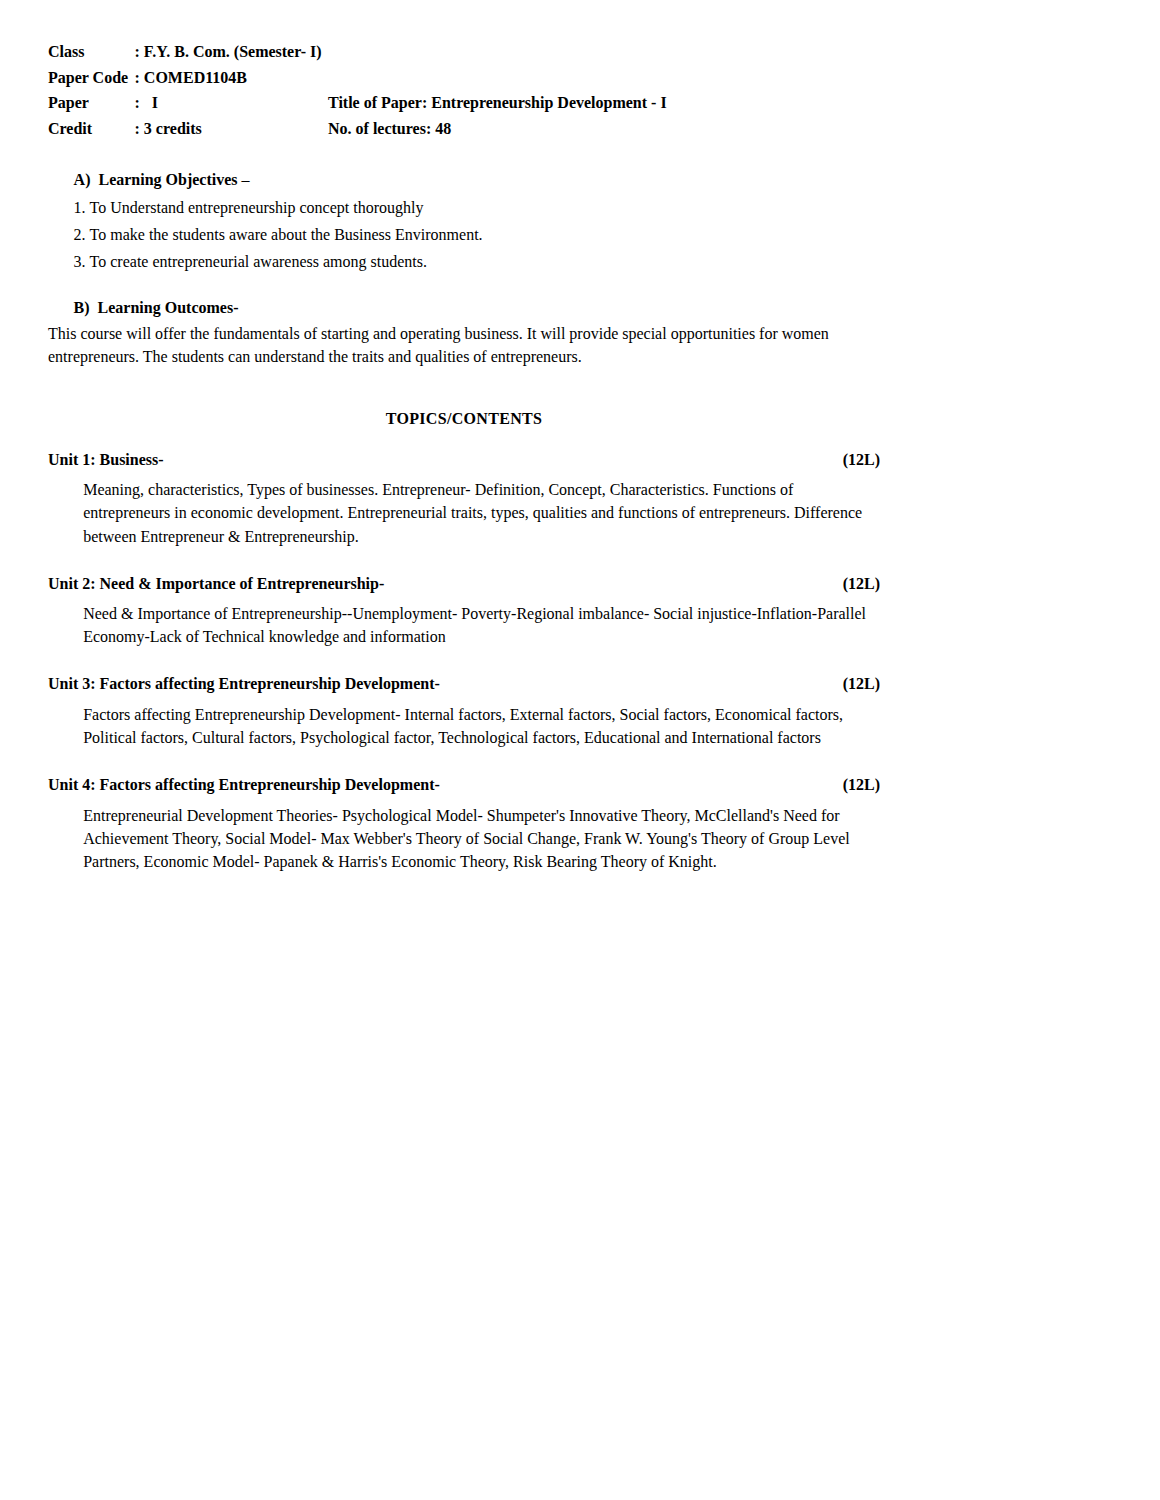| Class | : F.Y. B. Com. (Semester- I) | |
| Paper Code | : COMED1104B | |
| Paper | : I | Title of Paper: Entrepreneurship Development - I |
| Credit | : 3 credits | No. of lectures: 48 |
A) Learning Objectives –
To Understand entrepreneurship concept thoroughly
To make the students aware about the Business Environment.
To create entrepreneurial awareness among students.
B) Learning Outcomes-
This course will offer the fundamentals of starting and operating business. It will provide special opportunities for women entrepreneurs. The students can understand the traits and qualities of entrepreneurs.
TOPICS/CONTENTS
Unit 1: Business- (12L)
Meaning, characteristics, Types of businesses. Entrepreneur- Definition, Concept, Characteristics. Functions of entrepreneurs in economic development. Entrepreneurial traits, types, qualities and functions of entrepreneurs. Difference between Entrepreneur & Entrepreneurship.
Unit 2: Need & Importance of Entrepreneurship- (12L)
Need & Importance of Entrepreneurship--Unemployment- Poverty-Regional imbalance- Social injustice-Inflation-Parallel Economy-Lack of Technical knowledge and information
Unit 3: Factors affecting Entrepreneurship Development- (12L)
Factors affecting Entrepreneurship Development- Internal factors, External factors, Social factors, Economical factors, Political factors, Cultural factors, Psychological factor, Technological factors, Educational and International factors
Unit 4: Factors affecting Entrepreneurship Development- (12L)
Entrepreneurial Development Theories- Psychological Model- Shumpeter's Innovative Theory, McClelland's Need for Achievement Theory, Social Model- Max Webber's Theory of Social Change, Frank W. Young's Theory of Group Level Partners, Economic Model- Papanek & Harris's Economic Theory, Risk Bearing Theory of Knight.